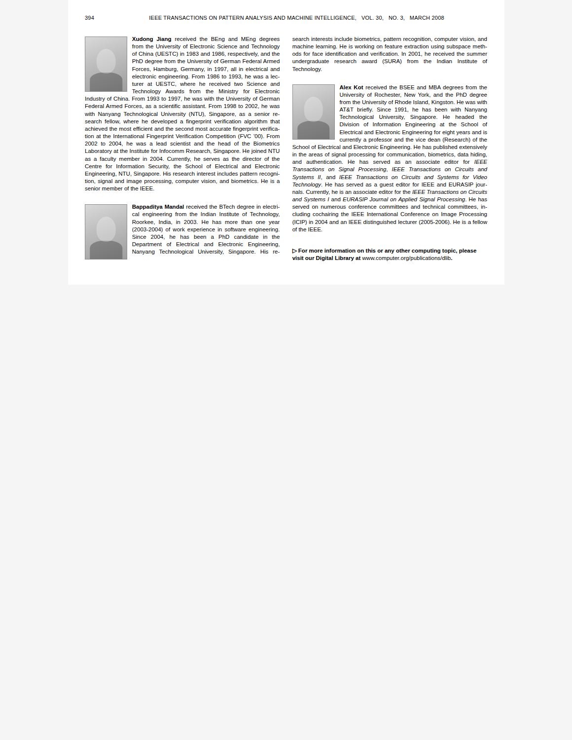394 IEEE TRANSACTIONS ON PATTERN ANALYSIS AND MACHINE INTELLIGENCE, VOL. 30, NO. 3, MARCH 2008
Xudong Jiang received the BEng and MEng degrees from the University of Electronic Science and Technology of China (UESTC) in 1983 and 1986, respectively, and the PhD degree from the University of German Federal Armed Forces, Hamburg, Germany, in 1997, all in electrical and electronic engineering. From 1986 to 1993, he was a lecturer at UESTC, where he received two Science and Technology Awards from the Ministry for Electronic Industry of China. From 1993 to 1997, he was with the University of German Federal Armed Forces, as a scientific assistant. From 1998 to 2002, he was with Nanyang Technological University (NTU), Singapore, as a senior research fellow, where he developed a fingerprint verification algorithm that achieved the most efficient and the second most accurate fingerprint verification at the International Fingerprint Verification Competition (FVC ’00). From 2002 to 2004, he was a lead scientist and the head of the Biometrics Laboratory at the Institute for Infocomm Research, Singapore. He joined NTU as a faculty member in 2004. Currently, he serves as the director of the Centre for Information Security, the School of Electrical and Electronic Engineering, NTU, Singapore. His research interest includes pattern recognition, signal and image processing, computer vision, and biometrics. He is a senior member of the IEEE.
Bappaditya Mandal received the BTech degree in electrical engineering from the Indian Institute of Technology, Roorkee, India, in 2003. He has more than one year (2003-2004) of work experience in software engineering. Since 2004, he has been a PhD candidate in the Department of Electrical and Electronic Engineering, Nanyang Technological University, Singapore. His research interests include biometrics, pattern recognition, computer vision, and machine learning. He is working on feature extraction using subspace methods for face identification and verification. In 2001, he received the summer undergraduate research award (SURA) from the Indian Institute of Technology.
Alex Kot received the BSEE and MBA degrees from the University of Rochester, New York, and the PhD degree from the University of Rhode Island, Kingston. He was with AT&T briefly. Since 1991, he has been with Nanyang Technological University, Singapore. He headed the Division of Information Engineering at the School of Electrical and Electronic Engineering for eight years and is currently a professor and the vice dean (Research) of the School of Electrical and Electronic Engineering. He has published extensively in the areas of signal processing for communication, biometrics, data hiding, and authentication. He has served as an associate editor for IEEE Transactions on Signal Processing, IEEE Transactions on Circuits and Systems II, and IEEE Transactions on Circuits and Systems for Video Technology. He has served as a guest editor for IEEE and EURASIP journals. Currently, he is an associate editor for the IEEE Transactions on Circuits and Systems I and EURASIP Journal on Applied Signal Processing. He has served on numerous conference committees and technical committees, including cochairing the IEEE International Conference on Image Processing (ICIP) in 2004 and an IEEE distinguished lecturer (2005-2006). He is a fellow of the IEEE.
▷ For more information on this or any other computing topic, please visit our Digital Library at www.computer.org/publications/dlib.